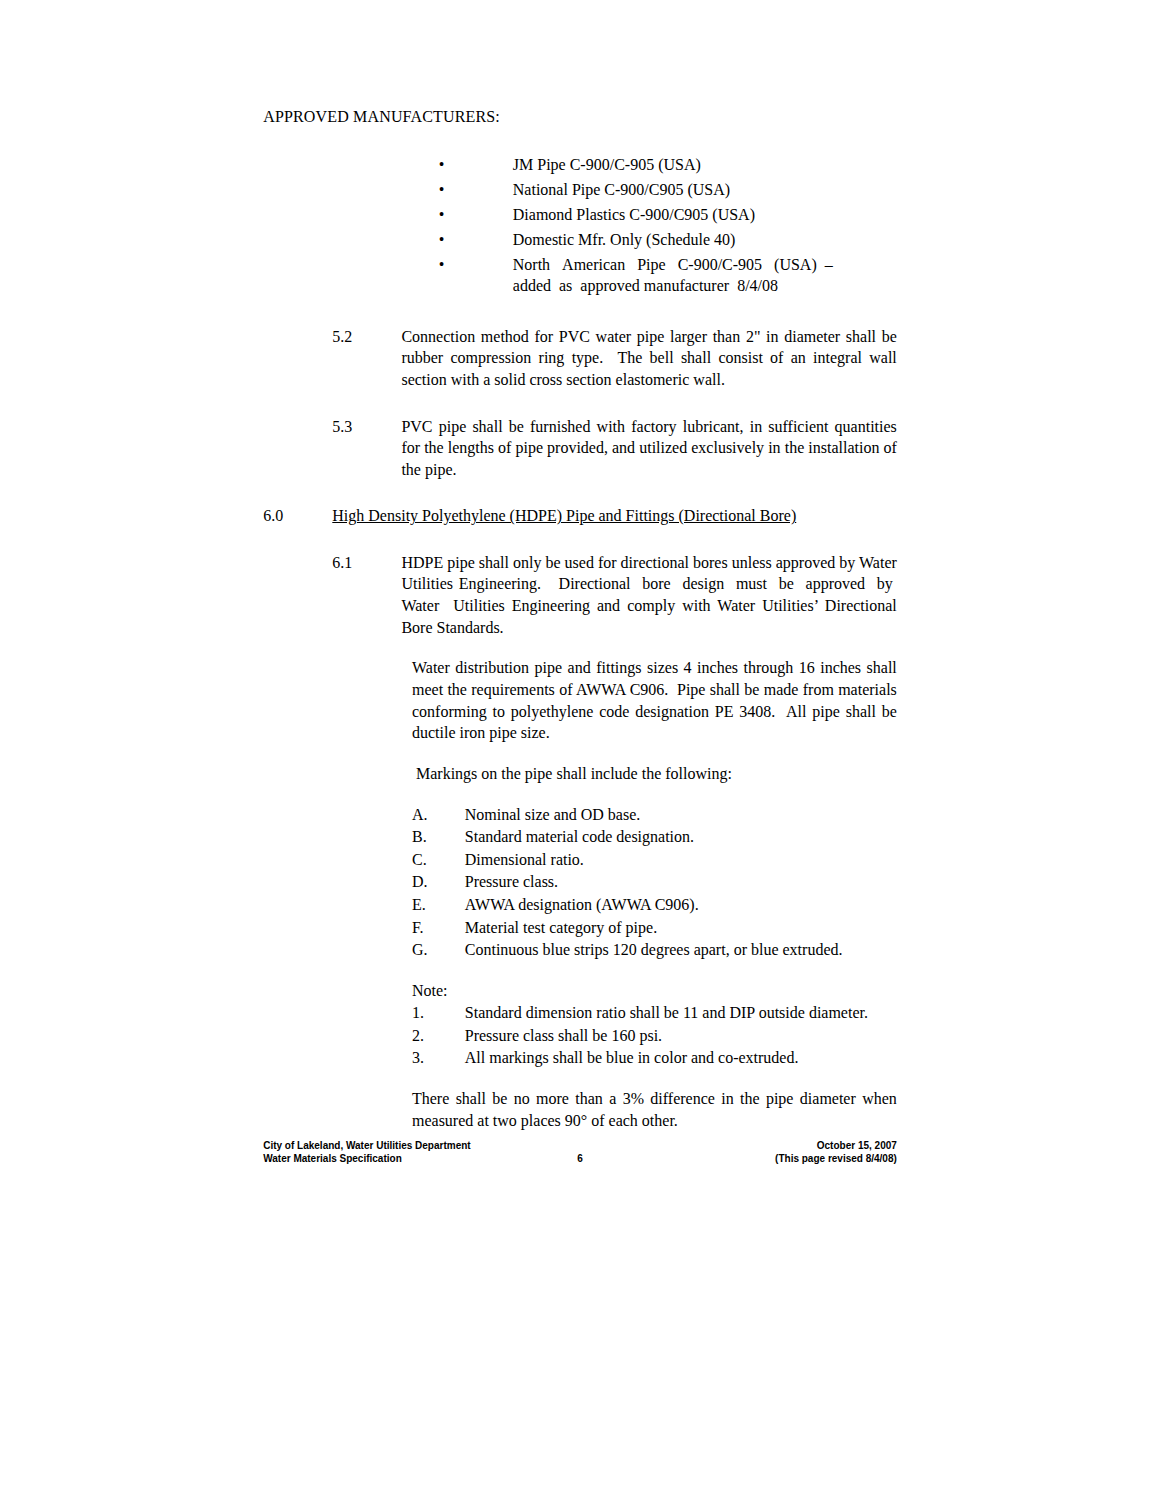APPROVED MANUFACTURERS:
JM Pipe C-900/C-905 (USA)
National Pipe C-900/C905 (USA)
Diamond Plastics C-900/C905 (USA)
Domestic Mfr. Only (Schedule 40)
North American Pipe C-900/C-905 (USA) –added as approved manufacturer 8/4/08
5.2
Connection method for PVC water pipe larger than 2" in diameter shall be rubber compression ring type. The bell shall consist of an integral wall section with a solid cross section elastomeric wall.
5.3
PVC pipe shall be furnished with factory lubricant, in sufficient quantities for the lengths of pipe provided, and utilized exclusively in the installation of the pipe.
6.0
High Density Polyethylene (HDPE) Pipe and Fittings (Directional Bore)
6.1
HDPE pipe shall only be used for directional bores unless approved by Water Utilities Engineering. Directional bore design must be approved by Water Utilities Engineering and comply with Water Utilities’ Directional Bore Standards.
Water distribution pipe and fittings sizes 4 inches through 16 inches shall meet the requirements of AWWA C906. Pipe shall be made from materials conforming to polyethylene code designation PE 3408. All pipe shall be ductile iron pipe size.
Markings on the pipe shall include the following:
A.
Nominal size and OD base.
B.
Standard material code designation.
C.
Dimensional ratio.
D.
Pressure class.
E.
AWWA designation (AWWA C906).
F.
Material test category of pipe.
G.
Continuous blue strips 120 degrees apart, or blue extruded.
Note:
1.
Standard dimension ratio shall be 11 and DIP outside diameter.
2.
Pressure class shall be 160 psi.
3.
All markings shall be blue in color and co-extruded.
There shall be no more than a 3% difference in the pipe diameter when measured at two places 90° of each other.
| City of Lakeland, Water Utilities Department | | October 15, 2007 |
| Water Materials Specification | 6 | (This page revised 8/4/08) |